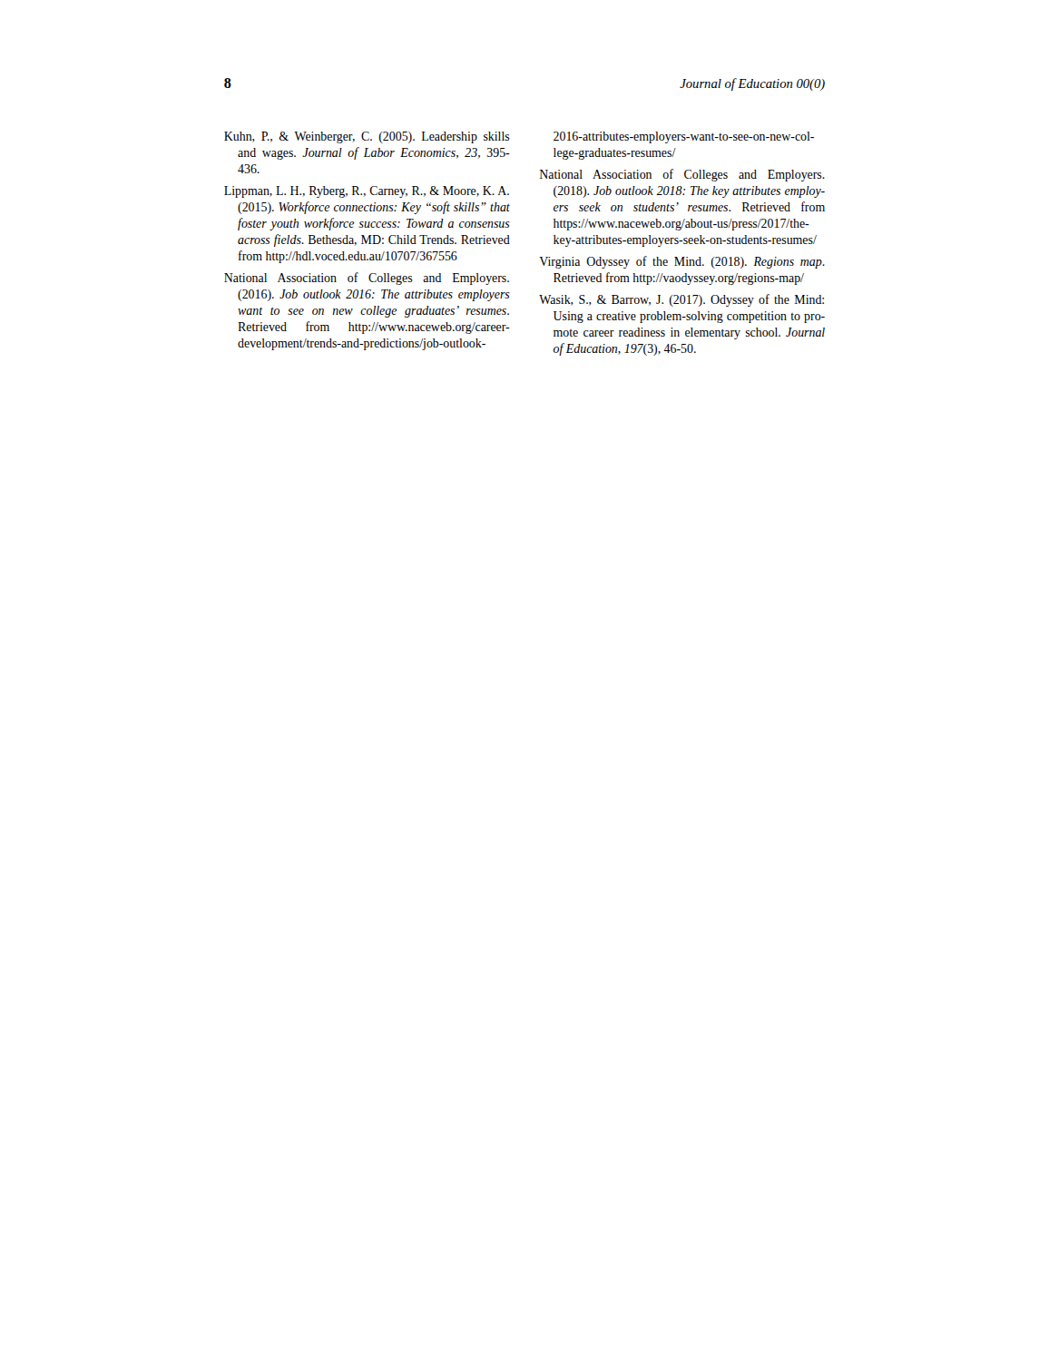8 Journal of Education 00(0)
Kuhn, P., & Weinberger, C. (2005). Leadership skills and wages. Journal of Labor Economics, 23, 395-436.
Lippman, L. H., Ryberg, R., Carney, R., & Moore, K. A. (2015). Workforce connections: Key “soft skills” that foster youth workforce success: Toward a consensus across fields. Bethesda, MD: Child Trends. Retrieved from http://hdl.voced.edu.au/10707/367556
National Association of Colleges and Employers. (2016). Job outlook 2016: The attributes employers want to see on new college graduates’ resumes. Retrieved from http://www.naceweb.org/career-development/trends-and-predictions/job-outlook-2016-attributes-employers-want-to-see-on-new-college-graduates-resumes/
National Association of Colleges and Employers. (2018). Job outlook 2018: The key attributes employers seek on students’ resumes. Retrieved from https://www.naceweb.org/about-us/press/2017/the-key-attributes-employers-seek-on-students-resumes/
Virginia Odyssey of the Mind. (2018). Regions map. Retrieved from http://vaodyssey.org/regions-map/
Wasik, S., & Barrow, J. (2017). Odyssey of the Mind: Using a creative problem-solving competition to promote career readiness in elementary school. Journal of Education, 197(3), 46-50.